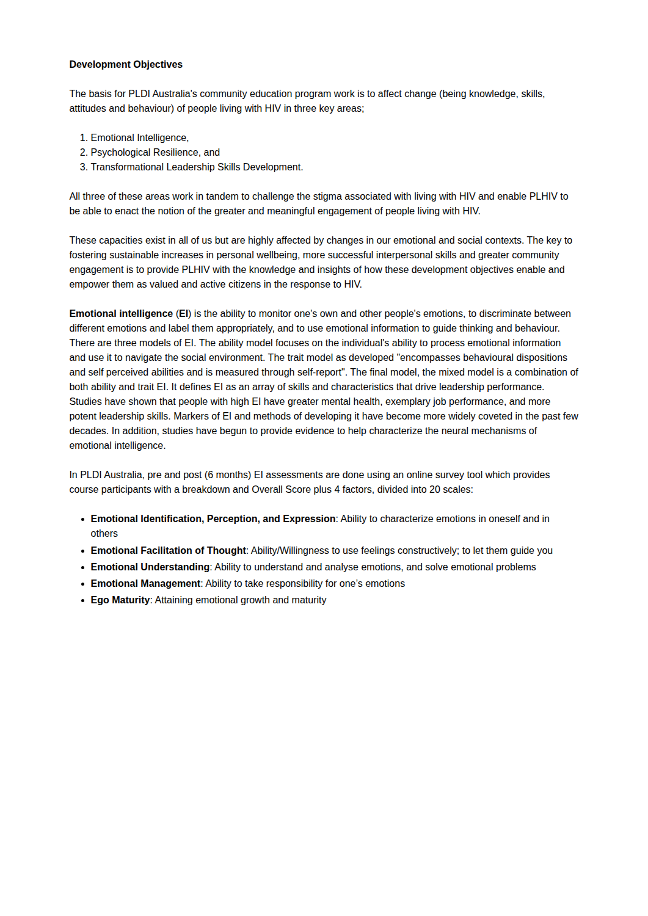Development Objectives
The basis for PLDI Australia's community education program work is to affect change (being knowledge, skills, attitudes and behaviour) of people living with HIV in three key areas;
Emotional Intelligence,
Psychological Resilience, and
Transformational Leadership Skills Development.
All three of these areas work in tandem to challenge the stigma associated with living with HIV and enable PLHIV to be able to enact the notion of the greater and meaningful engagement of people living with HIV.
These capacities exist in all of us but are highly affected by changes in our emotional and social contexts. The key to fostering sustainable increases in personal wellbeing, more successful interpersonal skills and greater community engagement is to provide PLHIV with the knowledge and insights of how these development objectives enable and empower them as valued and active citizens in the response to HIV.
Emotional intelligence (EI) is the ability to monitor one's own and other people's emotions, to discriminate between different emotions and label them appropriately, and to use emotional information to guide thinking and behaviour. There are three models of EI. The ability model focuses on the individual's ability to process emotional information and use it to navigate the social environment. The trait model as developed "encompasses behavioural dispositions and self perceived abilities and is measured through self-report". The final model, the mixed model is a combination of both ability and trait EI. It defines EI as an array of skills and characteristics that drive leadership performance. Studies have shown that people with high EI have greater mental health, exemplary job performance, and more potent leadership skills. Markers of EI and methods of developing it have become more widely coveted in the past few decades. In addition, studies have begun to provide evidence to help characterize the neural mechanisms of emotional intelligence.
In PLDI Australia, pre and post (6 months) EI assessments are done using an online survey tool which provides course participants with a breakdown and Overall Score plus 4 factors, divided into 20 scales:
Emotional Identification, Perception, and Expression: Ability to characterize emotions in oneself and in others
Emotional Facilitation of Thought: Ability/Willingness to use feelings constructively; to let them guide you
Emotional Understanding: Ability to understand and analyse emotions, and solve emotional problems
Emotional Management: Ability to take responsibility for one’s emotions
Ego Maturity: Attaining emotional growth and maturity